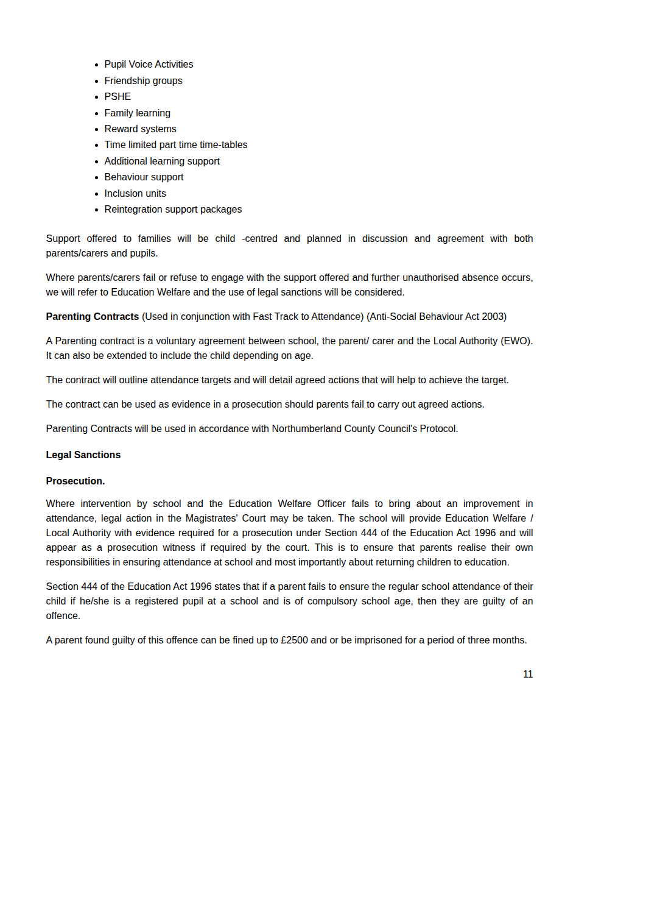Pupil Voice Activities
Friendship groups
PSHE
Family learning
Reward systems
Time limited part time time-tables
Additional learning support
Behaviour support
Inclusion units
Reintegration support packages
Support offered to families will be child -centred and planned in discussion and agreement with both parents/carers and pupils.
Where parents/carers fail or refuse to engage with the support offered and further unauthorised absence occurs, we will refer to Education Welfare and the use of legal sanctions will be considered.
Parenting Contracts (Used in conjunction with Fast Track to Attendance) (Anti-Social Behaviour Act 2003)
A Parenting contract is a voluntary agreement between school, the parent/ carer and the Local Authority (EWO). It can also be extended to include the child depending on age.
The contract will outline attendance targets and will detail agreed actions that will help to achieve the target.
The contract can be used as evidence in a prosecution should parents fail to carry out agreed actions.
Parenting Contracts will be used in accordance with Northumberland County Council's Protocol.
Legal Sanctions
Prosecution.
Where intervention by school and the Education Welfare Officer fails to bring about an improvement in attendance, legal action in the Magistrates' Court may be taken. The school will provide Education Welfare / Local Authority with evidence required for a prosecution under Section 444 of the Education Act 1996 and will appear as a prosecution witness if required by the court. This is to ensure that parents realise their own responsibilities in ensuring attendance at school and most importantly about returning children to education.
Section 444 of the Education Act 1996 states that if a parent fails to ensure the regular school attendance of their child if he/she is a registered pupil at a school and is of compulsory school age, then they are guilty of an offence.
A parent found guilty of this offence can be fined up to £2500 and or be imprisoned for a period of three months.
11